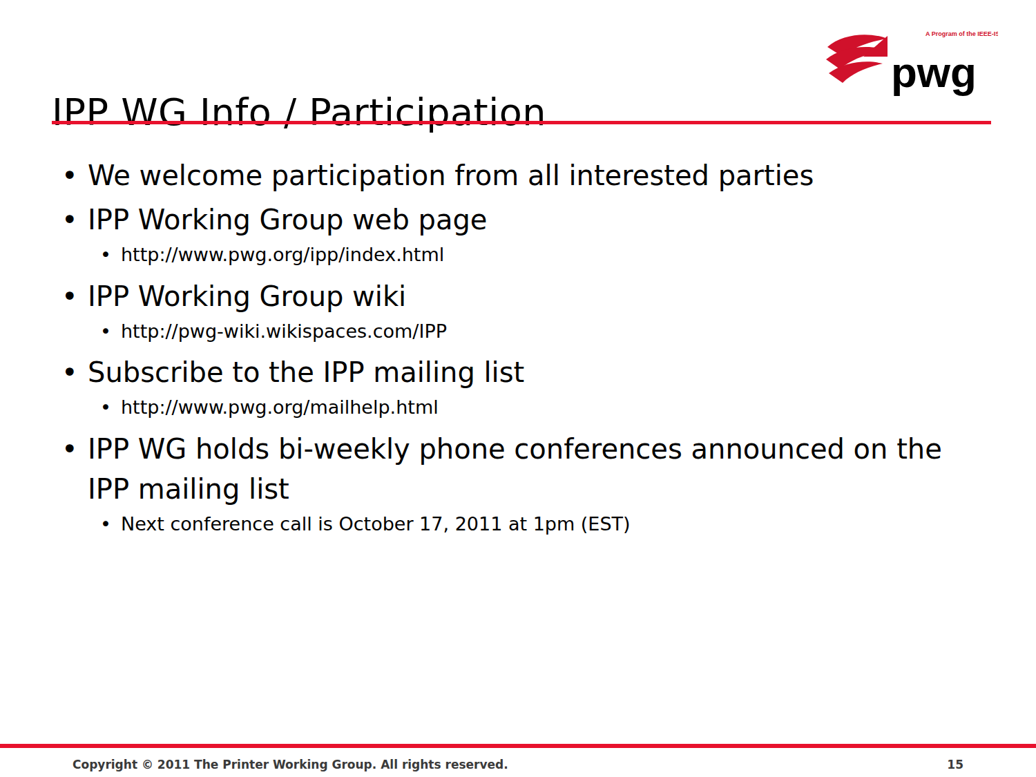A Program of the IEEE-ISTO pwg
IPP WG Info / Participation
We welcome participation from all interested parties
IPP Working Group web page
http://www.pwg.org/ipp/index.html
IPP Working Group wiki
http://pwg-wiki.wikispaces.com/IPP
Subscribe to the IPP mailing list
http://www.pwg.org/mailhelp.html
IPP WG holds bi-weekly phone conferences announced on the IPP mailing list
Next conference call is October 17, 2011 at 1pm (EST)
Copyright © 2011 The Printer Working Group. All rights reserved.
15